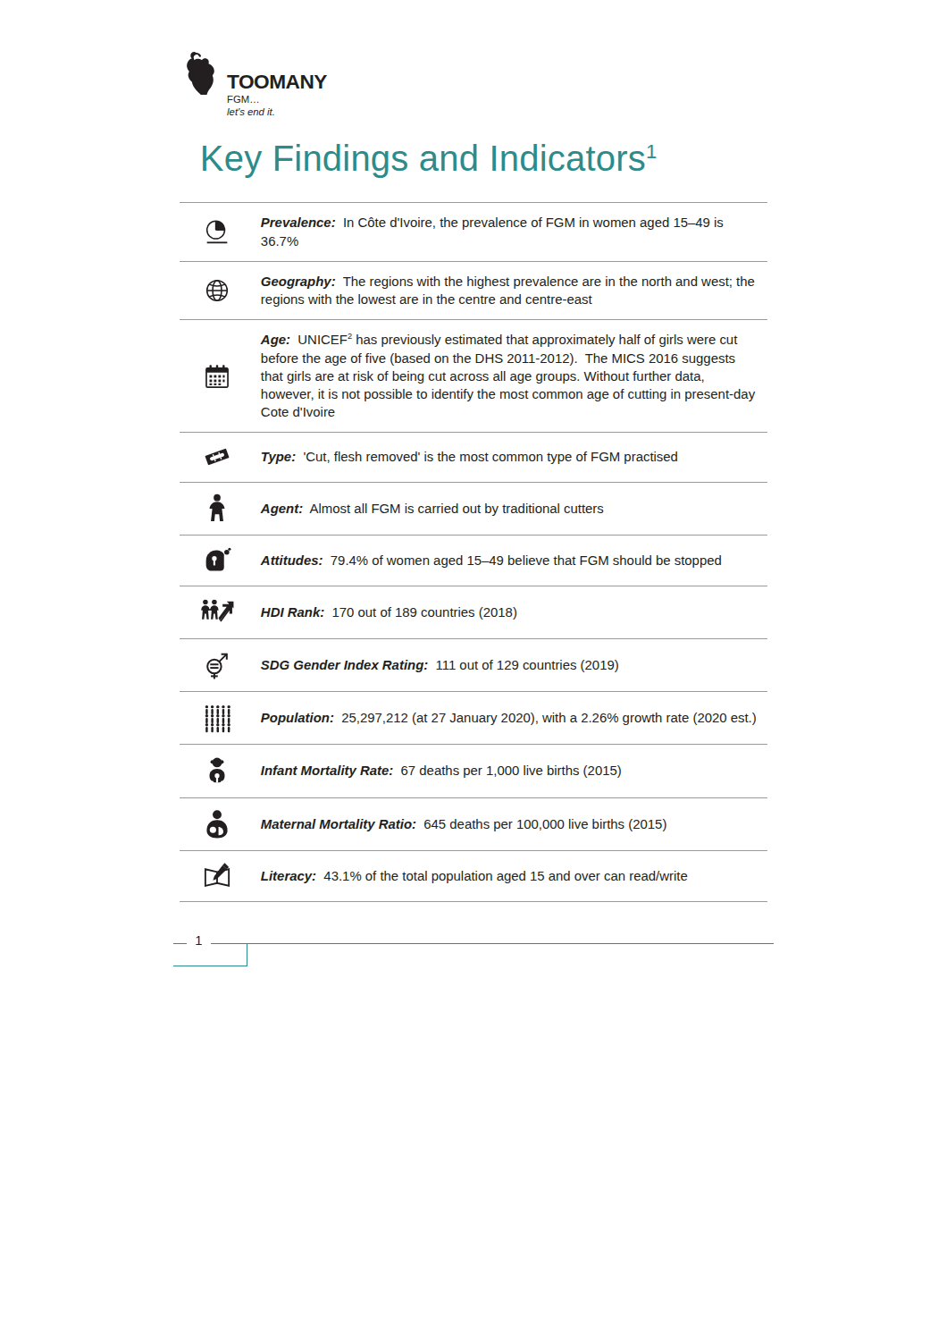TOOMANY
FGM…
let's end it.
Key Findings and Indicators1
| | Prevalence: In Côte d'Ivoire, the prevalence of FGM in women aged 15–49 is 36.7% |
| | Geography: The regions with the highest prevalence are in the north and west; the regions with the lowest are in the centre and centre-east |
| | Age: UNICEF 2 has previously estimated that approximately half of girls were cut before the age of five (based on the DHS 2011-2012). The MICS 2016 suggests that girls are at risk of being cut across all age groups. Without further data, however, it is not possible to identify the most common age of cutting in present-day Cote d'Ivoire |
| | Type: 'Cut, flesh removed' is the most common type of FGM practised |
| | Agent: Almost all FGM is carried out by traditional cutters |
| | Attitudes: 79.4% of women aged 15–49 believe that FGM should be stopped |
| | HDI Rank: 170 out of 189 countries (2018) |
| | SDG Gender Index Rating: 111 out of 129 countries (2019) |
| | Population: 25,297,212 (at 27 January 2020), with a 2.26% growth rate (2020 est.) |
| | Infant Mortality Rate: 67 deaths per 1,000 live births (2015) |
| | Maternal Mortality Ratio: 645 deaths per 100,000 live births (2015) |
| | Literacy: 43.1% of the total population aged 15 and over can read/write |
1